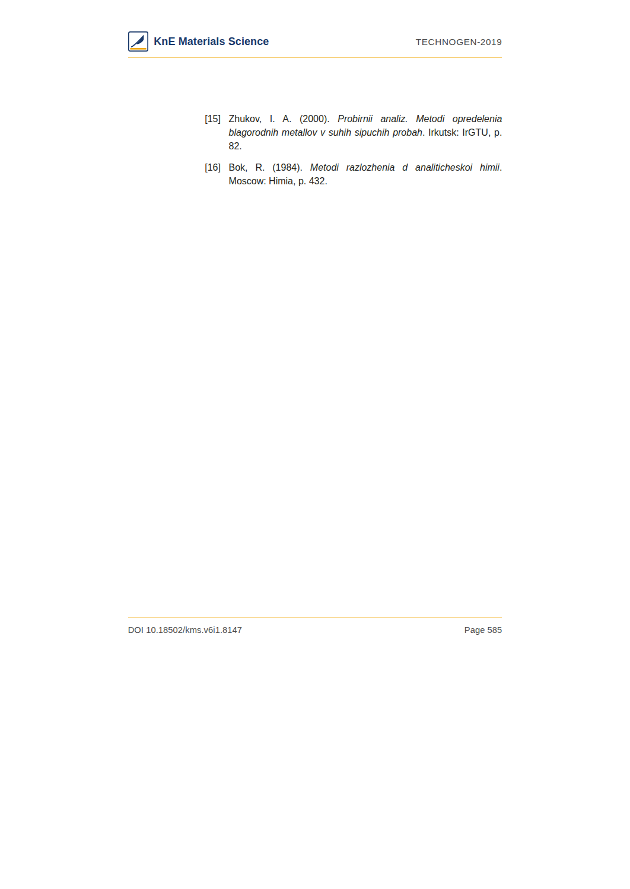KnE Materials Science
TECHNOGEN-2019
[15] Zhukov, I. A. (2000). Probirnii analiz. Metodi opredelenia blagorodnih metallov v suhih sipuchih probah. Irkutsk: IrGTU, p. 82.
[16] Bok, R. (1984). Metodi razlozhenia d analiticheskoi himii. Moscow: Himia, p. 432.
DOI 10.18502/kms.v6i1.8147
Page 585